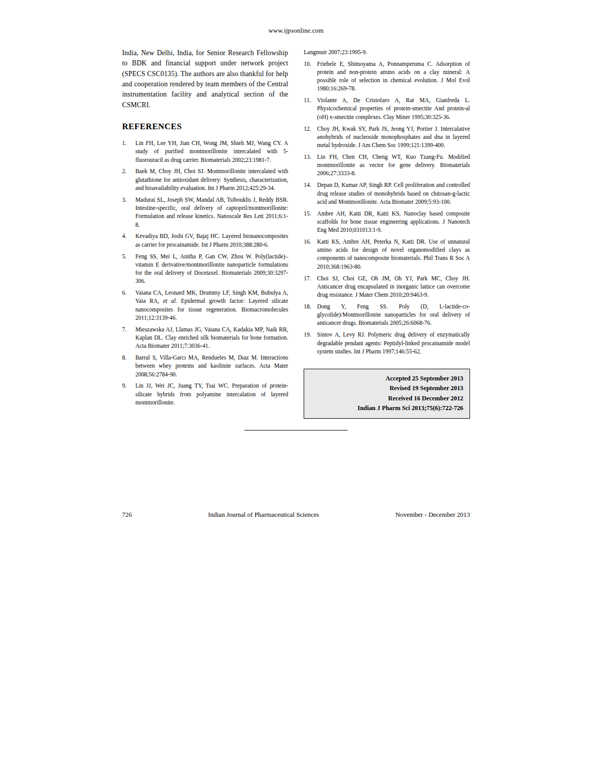www.ijpsonline.com
India, New Delhi, India, for Senior Research Fellowship to BDK and financial support under network project (SPECS CSC0135). The authors are also thankful for help and cooperation rendered by team members of the Central instrumentation facility and analytical section of the CSMCRI.
REFERENCES
1. Lin FH, Lee YH, Jian CH, Wong JM, Shieh MJ, Wang CY. A study of purified montmorillonite intercalated with 5-fluorouracil as drug carrier. Biomaterials 2002;23:1981-7.
2. Baek M, Choy JH, Choi SJ. Montmorillonite intercalated with glutathione for antioxidant delivery: Synthesis, characterization, and bioavailability evaluation. Int J Pharm 2012;425:29-34.
3. Madurai SL, Joseph SW, Mandal AB, Tsibouklis J, Reddy BSR. Intestine-specific, oral delivery of captopril/montmorillonite: Formulation and release kinetics. Nanoscale Res Lett 2011;6:1-8.
4. Kevadiya BD, Joshi GV, Bajaj HC. Layered bionanocomposites as carrier for procainamide. Int J Pharm 2010;388:280-6.
5. Feng SS, Mei L, Anitha P, Gan CW, Zhou W. Poly(lactide)–vitamin E derivative/montmorillonite nanoparticle formulations for the oral delivery of Docetaxel. Biomaterials 2009;30:3297-306.
6. Vaiana CA, Leonard MK, Drummy LF, Singh KM, Bubulya A, Vaia RA, et al. Epidermal growth factor: Layered silicate nanocomposites for tissue regeneration. Biomacromolecules 2011;12:3139-46.
7. Mieszawska AJ, Llamas JG, Vaiana CA, Kadakia MP, Naik RR, Kaplan DL. Clay enriched silk biomaterials for bone formation. Acta Biomater 2011;7:3036-41.
8. Barral S, Villa-Garcı MA, Rendueles M, Dıaz M. Interactions between whey proteins and kaolinite surfaces. Acta Mater 2008;56:2784-90.
9. Lin JJ, Wei JC, Juang TY, Tsai WC. Preparation of protein-silicate hybrids from polyamine intercalation of layered montmorillonite.
Langmuir 2007;23:1995-9.
10. Friebele E, Shimoyama A, Ponnamperuma C. Adsorption of protein and non-protein amino acids on a clay mineral: A possible role of selection in chemical evolution. J Mol Evol 1980;16:269-78.
11. Violante A, De Cristofaro A, Rat MA, Gianfreda L. Physicochemical properties of protein-smectite And protein-al (oH) x-smectite complexes. Clay Miner 1995;30:325-36.
12. Choy JH, Kwak SY, Park JS, Jeong YJ, Portier J. Intercalative anohybrids of nucleoside monophosphates and dna in layered metal hydroxide. J Am Chem Soc 1999;121:1399-400.
13. Lin FH, Chen CH, Cheng WT, Kuo Tzang-Fu. Modified montmorillonite as vector for gene delivery. Biomaterials 2006;27:3333-8.
14. Depan D, Kumar AP, Singh RP. Cell proliferation and controlled drug release studies of monohybrids based on chitosan-g-lactic acid and Montmorillonite. Acta Biomater 2009;5:93-100.
15. Ambre AH, Katti DR, Katti KS. Nanoclay based composite scaffolds for bone tissue engineering applications. J Nanotech Eng Med 2010;031013:1-9.
16. Katti KS, Ambre AH, Peterka N, Katti DR. Use of unnatural amino acids for design of novel organomodified clays as components of nanocomposite biomaterials. Phil Trans R Soc A 2010;368:1963-80.
17. Choi SJ, Choi GE, Oh JM, Oh YJ, Park MC, Choy JH. Anticancer drug encapsulated in inorganic lattice can overcome drug resistance. J Mater Chem 2010;20:9463-9.
18. Dong Y, Feng SS. Poly (D, L-lactide-co-glycolide)/Montmorillonite nanoparticles for oral delivery of anticancer drugs. Biomaterials 2005;26:6068-76.
19. Sintov A, Levy RJ. Polymeric drug delivery of enzymatically degradable pendant agents: Peptidyl-linked procainamide model system studies. Int J Pharm 1997;146:55-62.
Accepted 25 September 2013
Revised 19 September 2013
Received 16 December 2012
Indian J Pharm Sci 2013;75(6):722-726
726
Indian Journal of Pharmaceutical Sciences
November - December 2013